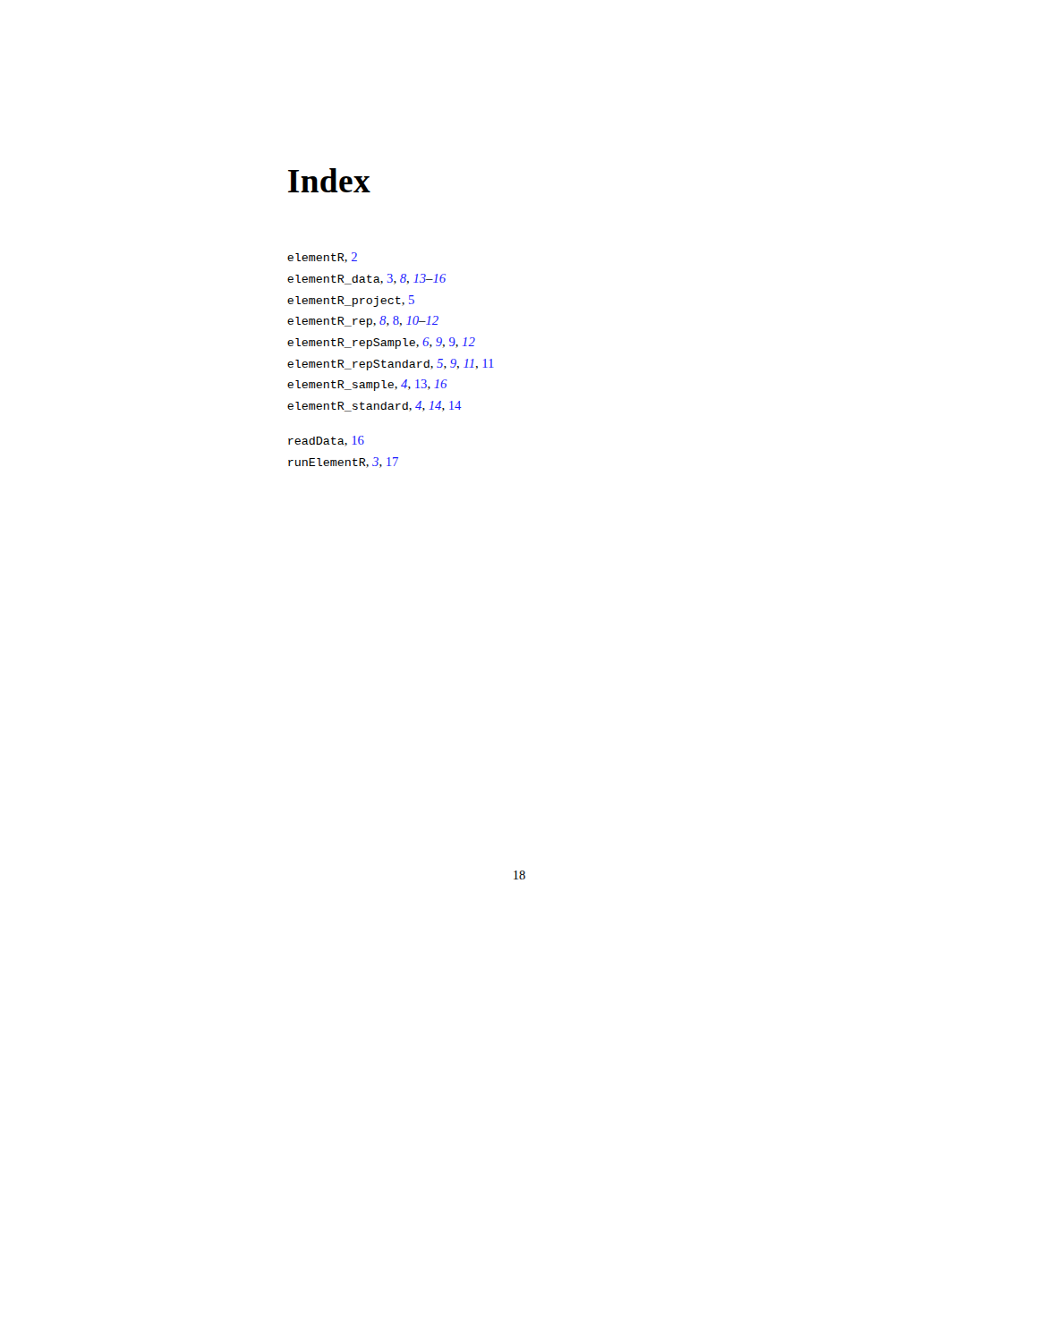Index
elementR, 2
elementR_data, 3, 8, 13–16
elementR_project, 5
elementR_rep, 8, 8, 10–12
elementR_repSample, 6, 9, 9, 12
elementR_repStandard, 5, 9, 11, 11
elementR_sample, 4, 13, 16
elementR_standard, 4, 14, 14
readData, 16
runElementR, 3, 17
18